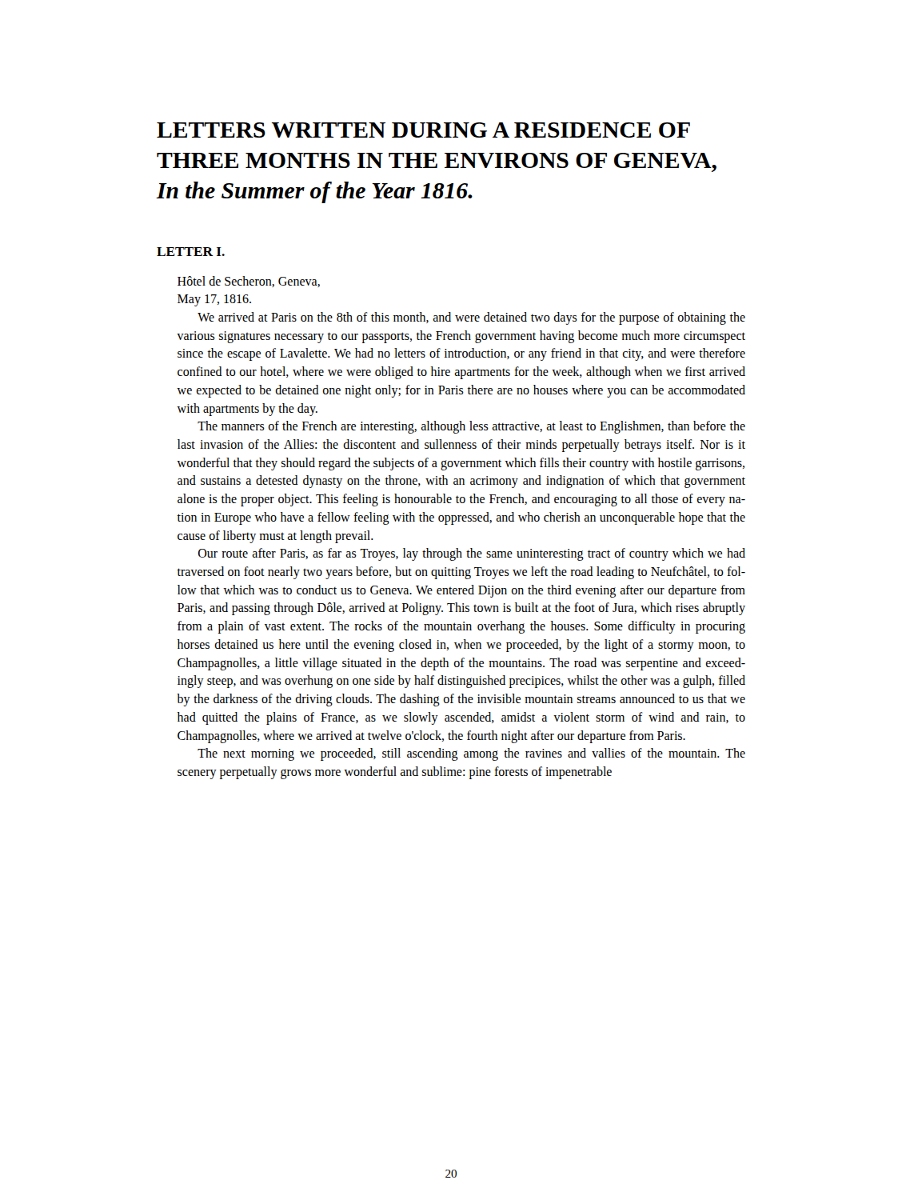LETTERS WRITTEN DURING A RESIDENCE OF THREE MONTHS IN THE ENVIRONS OF GENEVA, In the Summer of the Year 1816.
LETTER I.
Hôtel de Secheron, Geneva,
May 17, 1816.
We arrived at Paris on the 8th of this month, and were detained two days for the purpose of obtaining the various signatures necessary to our passports, the French government having become much more circumspect since the escape of Lavalette. We had no letters of introduction, or any friend in that city, and were therefore confined to our hotel, where we were obliged to hire apartments for the week, although when we first arrived we expected to be detained one night only; for in Paris there are no houses where you can be accommodated with apartments by the day.
The manners of the French are interesting, although less attractive, at least to Englishmen, than before the last invasion of the Allies: the discontent and sullenness of their minds perpetually betrays itself. Nor is it wonderful that they should regard the subjects of a government which fills their country with hostile garrisons, and sustains a detested dynasty on the throne, with an acrimony and indignation of which that government alone is the proper object. This feeling is honourable to the French, and encouraging to all those of every nation in Europe who have a fellow feeling with the oppressed, and who cherish an unconquerable hope that the cause of liberty must at length prevail.
Our route after Paris, as far as Troyes, lay through the same uninteresting tract of country which we had traversed on foot nearly two years before, but on quitting Troyes we left the road leading to Neufchâtel, to follow that which was to conduct us to Geneva. We entered Dijon on the third evening after our departure from Paris, and passing through Dôle, arrived at Poligny. This town is built at the foot of Jura, which rises abruptly from a plain of vast extent. The rocks of the mountain overhang the houses. Some difficulty in procuring horses detained us here until the evening closed in, when we proceeded, by the light of a stormy moon, to Champagnolles, a little village situated in the depth of the mountains. The road was serpentine and exceedingly steep, and was overhung on one side by half distinguished precipices, whilst the other was a gulph, filled by the darkness of the driving clouds. The dashing of the invisible mountain streams announced to us that we had quitted the plains of France, as we slowly ascended, amidst a violent storm of wind and rain, to Champagnolles, where we arrived at twelve o'clock, the fourth night after our departure from Paris.
The next morning we proceeded, still ascending among the ravines and vallies of the mountain. The scenery perpetually grows more wonderful and sublime: pine forests of impenetrable
20